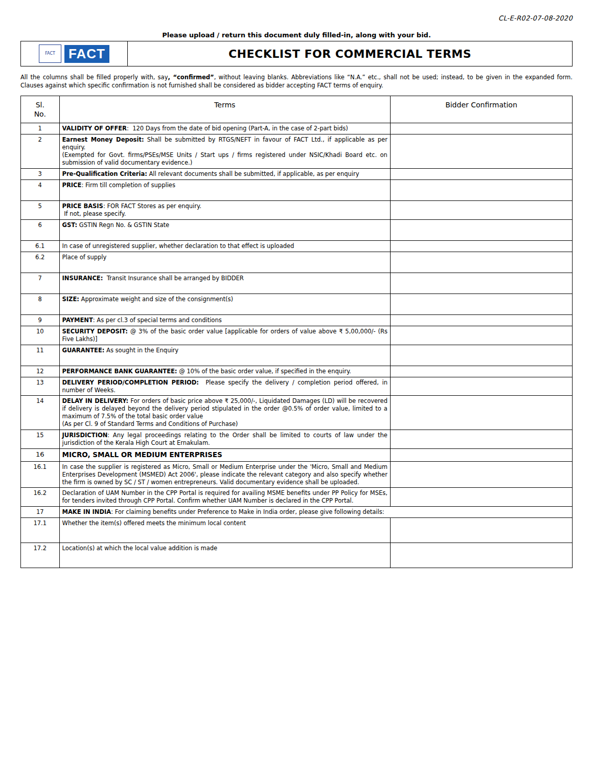CL-E-R02-07-08-2020
Please upload / return this document duly filled-in, along with your bid.
FACT
FACT
CHECKLIST FOR COMMERCIAL TERMS
All the columns shall be filled properly with, say, “confirmed”, without leaving blanks. Abbreviations like “N.A.” etc., shall not be used; instead, to be given in the expanded form. Clauses against which specific confirmation is not furnished shall be considered as bidder accepting FACT terms of enquiry.
| Sl. No. | Terms | Bidder Confirmation |
| --- | --- | --- |
| 1 | VALIDITY OF OFFER : 120 Days from the date of bid opening (Part-A, in the case of 2-part bids) | |
| 2 | Earnest Money Deposit: Shall be submitted by RTGS/NEFT in favour of FACT Ltd., if applicable as per enquiry. (Exempted for Govt. firms/PSEs/MSE Units / Start ups / firms registered under NSIC/Khadi Board etc. on submission of valid documentary evidence.) | |
| 3 | Pre-Qualification Criteria: All relevant documents shall be submitted, if applicable, as per enquiry | |
| 4 | PRICE : Firm till completion of supplies | |
| 5 | PRICE BASIS : FOR FACT Stores as per enquiry. If not, please specify. | |
| 6 | GST: GSTIN Regn No. & GSTIN State | |
| 6.1 | In case of unregistered supplier, whether declaration to that effect is uploaded | |
| 6.2 | Place of supply | |
| 7 | INSURANCE: Transit Insurance shall be arranged by BIDDER | |
| 8 | SIZE: Approximate weight and size of the consignment(s) | |
| 9 | PAYMENT : As per cl.3 of special terms and conditions | |
| 10 | SECURITY DEPOSIT: @ 3% of the basic order value [applicable for orders of value above ₹ 5,00,000/- (Rs Five Lakhs)] | |
| 11 | GUARANTEE: As sought in the Enquiry | |
| 12 | PERFORMANCE BANK GUARANTEE: @ 10% of the basic order value, if specified in the enquiry. | |
| 13 | DELIVERY PERIOD/COMPLETION PERIOD: Please specify the delivery / completion period offered, in number of Weeks. | |
| 14 | DELAY IN DELIVERY: For orders of basic price above ₹ 25,000/-, Liquidated Damages (LD) will be recovered if delivery is delayed beyond the delivery period stipulated in the order @0.5% of order value, limited to a maximum of 7.5% of the total basic order value (As per Cl. 9 of Standard Terms and Conditions of Purchase) | |
| 15 | JURISDICTION : Any legal proceedings relating to the Order shall be limited to courts of law under the jurisdiction of the Kerala High Court at Ernakulam. | |
| 16 | MICRO, SMALL OR MEDIUM ENTERPRISES | |
| 16.1 | In case the supplier is registered as Micro, Small or Medium Enterprise under the 'Micro, Small and Medium Enterprises Development (MSMED) Act 2006', please indicate the relevant category and also specify whether the firm is owned by SC / ST / women entrepreneurs. Valid documentary evidence shall be uploaded. | |
| 16.2 | Declaration of UAM Number in the CPP Portal is required for availing MSME benefits under PP Policy for MSEs, for tenders invited through CPP Portal. Confirm whether UAM Number is declared in the CPP Portal. | |
| 17 | MAKE IN INDIA : For claiming benefits under Preference to Make in India order, please give following details: |
| 17.1 | Whether the item(s) offered meets the minimum local content | |
| 17.2 | Location(s) at which the local value addition is made | |